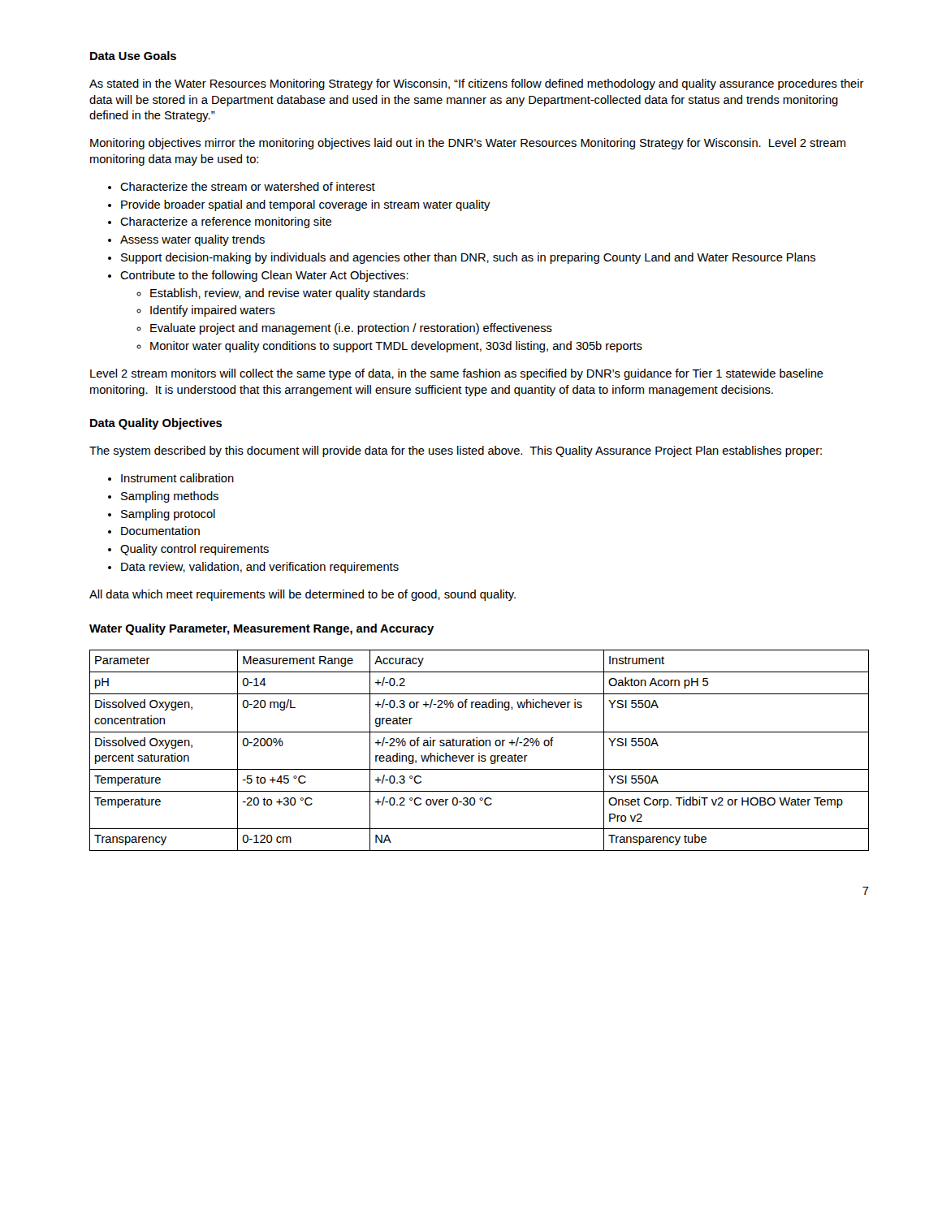Data Use Goals
As stated in the Water Resources Monitoring Strategy for Wisconsin, “If citizens follow defined methodology and quality assurance procedures their data will be stored in a Department database and used in the same manner as any Department-collected data for status and trends monitoring defined in the Strategy.”
Monitoring objectives mirror the monitoring objectives laid out in the DNR’s Water Resources Monitoring Strategy for Wisconsin. Level 2 stream monitoring data may be used to:
Characterize the stream or watershed of interest
Provide broader spatial and temporal coverage in stream water quality
Characterize a reference monitoring site
Assess water quality trends
Support decision-making by individuals and agencies other than DNR, such as in preparing County Land and Water Resource Plans
Contribute to the following Clean Water Act Objectives:
Establish, review, and revise water quality standards
Identify impaired waters
Evaluate project and management (i.e. protection / restoration) effectiveness
Monitor water quality conditions to support TMDL development, 303d listing, and 305b reports
Level 2 stream monitors will collect the same type of data, in the same fashion as specified by DNR’s guidance for Tier 1 statewide baseline monitoring. It is understood that this arrangement will ensure sufficient type and quantity of data to inform management decisions.
Data Quality Objectives
The system described by this document will provide data for the uses listed above. This Quality Assurance Project Plan establishes proper:
Instrument calibration
Sampling methods
Sampling protocol
Documentation
Quality control requirements
Data review, validation, and verification requirements
All data which meet requirements will be determined to be of good, sound quality.
Water Quality Parameter, Measurement Range, and Accuracy
| Parameter | Measurement Range | Accuracy | Instrument |
| --- | --- | --- | --- |
| pH | 0-14 | +/-0.2 | Oakton Acorn pH 5 |
| Dissolved Oxygen, concentration | 0-20 mg/L | +/-0.3 or +/-2% of reading, whichever is greater | YSI 550A |
| Dissolved Oxygen, percent saturation | 0-200% | +/-2% of air saturation or +/-2% of reading, whichever is greater | YSI 550A |
| Temperature | -5 to +45 °C | +/-0.3 °C | YSI 550A |
| Temperature | -20 to +30 °C | +/-0.2 °C over 0-30 °C | Onset Corp. TidbiT v2 or HOBO Water Temp Pro v2 |
| Transparency | 0-120 cm | NA | Transparency tube |
7